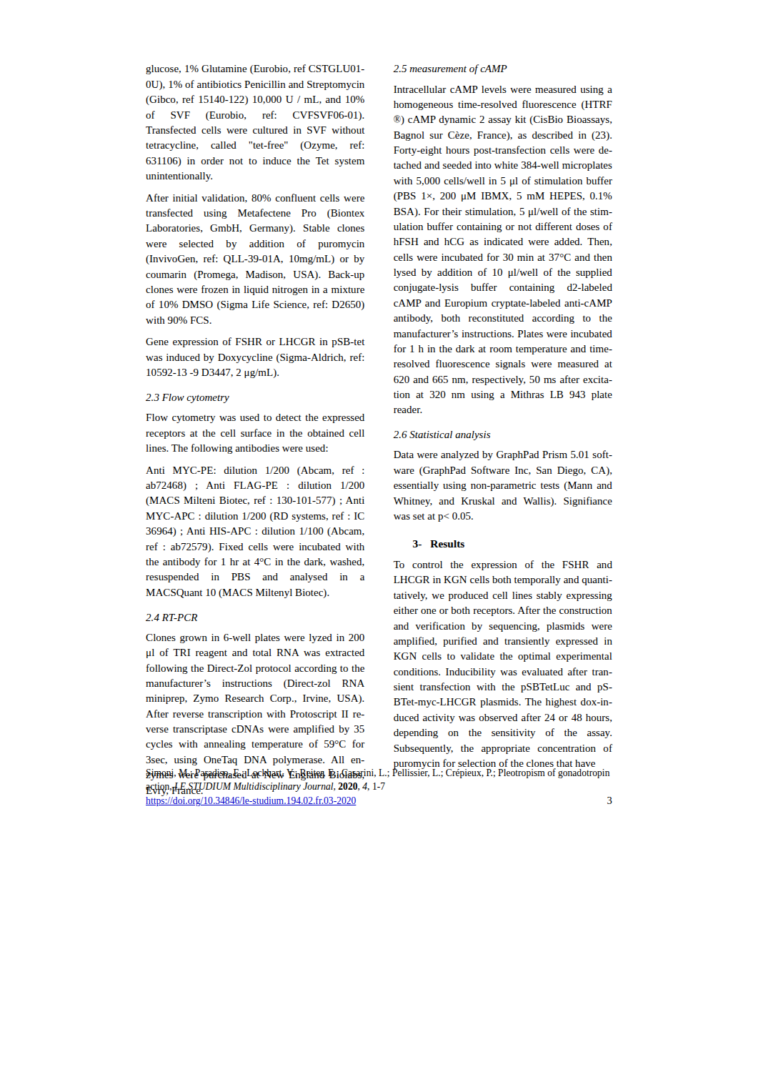glucose, 1% Glutamine (Eurobio, ref CSTGLU01-0U), 1% of antibiotics Penicillin and Streptomycin (Gibco, ref 15140-122) 10,000 U / mL, and 10% of SVF (Eurobio, ref: CVFSVF06-01). Transfected cells were cultured in SVF without tetracycline, called "tet-free" (Ozyme, ref: 631106) in order not to induce the Tet system unintentionally.
After initial validation, 80% confluent cells were transfected using Metafectene Pro (Biontex Laboratories, GmbH, Germany). Stable clones were selected by addition of puromycin (InvivoGen, ref: QLL-39-01A, 10mg/mL) or by coumarin (Promega, Madison, USA). Back-up clones were frozen in liquid nitrogen in a mixture of 10% DMSO (Sigma Life Science, ref: D2650) with 90% FCS.
Gene expression of FSHR or LHCGR in pSB-tet was induced by Doxycycline (Sigma-Aldrich, ref: 10592-13 -9 D3447, 2 μg/mL).
2.3 Flow cytometry
Flow cytometry was used to detect the expressed receptors at the cell surface in the obtained cell lines. The following antibodies were used:
Anti MYC-PE: dilution 1/200 (Abcam, ref : ab72468) ; Anti FLAG-PE : dilution 1/200 (MACS Milteni Biotec, ref : 130-101-577) ; Anti MYC-APC : dilution 1/200 (RD systems, ref : IC 36964) ; Anti HIS-APC : dilution 1/100 (Abcam, ref : ab72579). Fixed cells were incubated with the antibody for 1 hr at 4°C in the dark, washed, resuspended in PBS and analysed in a MACSQuant 10 (MACS Miltenyl Biotec).
2.4 RT-PCR
Clones grown in 6-well plates were lyzed in 200 μl of TRI reagent and total RNA was extracted following the Direct-Zol protocol according to the manufacturer’s instructions (Direct-zol RNA miniprep, Zymo Research Corp., Irvine, USA). After reverse transcription with Protoscript II reverse transcriptase cDNAs were amplified by 35 cycles with annealing temperature of 59°C for 3sec, using OneTaq DNA polymerase. All enzymes were purchased at New England Biolabs, Evry, France.
2.5 measurement of cAMP
Intracellular cAMP levels were measured using a homogeneous time-resolved fluorescence (HTRF ®) cAMP dynamic 2 assay kit (CisBio Bioassays, Bagnol sur Cèze, France), as described in (23). Forty-eight hours post-transfection cells were detached and seeded into white 384-well microplates with 5,000 cells/well in 5 μl of stimulation buffer (PBS 1×, 200 μM IBMX, 5 mM HEPES, 0.1% BSA). For their stimulation, 5 μl/well of the stimulation buffer containing or not different doses of hFSH and hCG as indicated were added. Then, cells were incubated for 30 min at 37°C and then lysed by addition of 10 μl/well of the supplied conjugate-lysis buffer containing d2-labeled cAMP and Europium cryptate-labeled anti-cAMP antibody, both reconstituted according to the manufacturer’s instructions. Plates were incubated for 1 h in the dark at room temperature and time-resolved fluorescence signals were measured at 620 and 665 nm, respectively, 50 ms after excitation at 320 nm using a Mithras LB 943 plate reader.
2.6 Statistical analysis
Data were analyzed by GraphPad Prism 5.01 software (GraphPad Software Inc, San Diego, CA), essentially using non-parametric tests (Mann and Whitney, and Kruskal and Wallis). Signifiance was set at p< 0.05.
3- Results
To control the expression of the FSHR and LHCGR in KGN cells both temporally and quantitatively, we produced cell lines stably expressing either one or both receptors. After the construction and verification by sequencing, plasmids were amplified, purified and transiently expressed in KGN cells to validate the optimal experimental conditions. Inducibility was evaluated after transient transfection with the pSBTetLuc and pSBTet-myc-LHCGR plasmids. The highest dox-induced activity was observed after 24 or 48 hours, depending on the sensitivity of the assay. Subsequently, the appropriate concentration of puromycin for selection of the clones that have
Simoni, M.; Paradiso, E.; Lockhart, V.; Reiter, E.; Casarini, L.; Pellissier, L.; Crépieux, P.; Pleotropism of gonadotropin action, LE STUDIUM Multidisciplinary Journal, 2020, 4, 1-7
https://doi.org/10.34846/le-studium.194.02.fr.03-2020 3